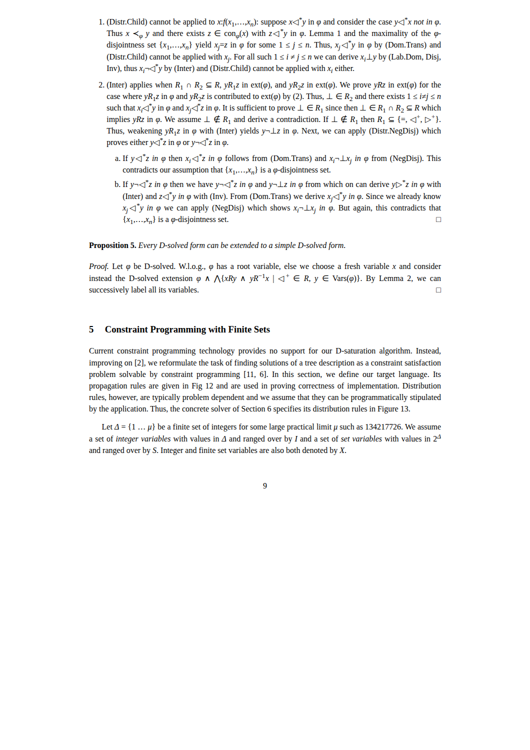(Distr.Child) cannot be applied to x:f(x1,…,xn): suppose x◁*y in φ and consider the case y◁*x not in φ. Thus x ≺φ y and there exists z ∈ conφ(x) with z◁*y in φ. Lemma 1 and the maximality of the φ-disjointness set {x1,…,xn} yield xj=z in φ for some 1 ≤ j ≤ n. Thus, xj◁*y in φ by (Dom.Trans) and (Distr.Child) cannot be applied with xj. For all such 1 ≤ i ≠ j ≤ n we can derive xi⊥y by (Lab.Dom, Disj, Inv), thus xi¬◁*y by (Inter) and (Distr.Child) cannot be applied with xi either.
(Inter) applies when R1 ∩ R2 ⊆ R, yR1z in ext(φ), and yR2z in ext(φ). We prove yRz in ext(φ) for the case where yR1z in φ and yR2z is contributed to ext(φ) by (2). Thus, ⊥ ∈ R2 and there exists 1 ≤ i≠j ≤ n such that xi◁*y in φ and xj◁*z in φ. It is sufficient to prove ⊥ ∈ R1 since then ⊥ ∈ R1 ∩ R2 ⊆ R which implies yRz in φ. We assume ⊥ ∉ R1 and derive a contradiction. If ⊥ ∉ R1 then R1 ⊆ {=, ◁+, ▷+}. Thus, weakening yR1z in φ with (Inter) yields y¬⊥z in φ. Next, we can apply (Distr.NegDisj) which proves either y◁*z in φ or y¬◁*z in φ.
If y◁*z in φ then xi◁*z in φ follows from (Dom.Trans) and xi¬⊥xj in φ from (NegDisj). This contradicts our assumption that {x1,…,xn} is a φ-disjointness set.
If y¬◁*z in φ then we have y¬◁*z in φ and y¬⊥z in φ from which on can derive y▷*z in φ with (Inter) and z◁*y in φ with (Inv). From (Dom.Trans) we derive xj◁*y in φ. Since we already know xj◁*y in φ we can apply (NegDisj) which shows xi¬⊥xj in φ. But again, this contradicts that {x1,…,xn} is a φ-disjointness set. □
Proposition 5. Every D-solved form can be extended to a simple D-solved form.
Proof. Let φ be D-solved. W.l.o.g., φ has a root variable, else we choose a fresh variable x and consider instead the D-solved extension φ ∧ ⋀{xRy ∧ yR−1x | ◁+ ∈ R, y ∈ Vars(φ)}. By Lemma 2, we can successively label all its variables. □
5 Constraint Programming with Finite Sets
Current constraint programming technology provides no support for our D-saturation algorithm. Instead, improving on [2], we reformulate the task of finding solutions of a tree description as a constraint satisfaction problem solvable by constraint programming [11, 6]. In this section, we define our target language. Its propagation rules are given in Fig 12 and are used in proving correctness of implementation. Distribution rules, however, are typically problem dependent and we assume that they can be programmatically stipulated by the application. Thus, the concrete solver of Section 6 specifies its distribution rules in Figure 13.
Let Δ = {1 … μ} be a finite set of integers for some large practical limit μ such as 134217726. We assume a set of integer variables with values in Δ and ranged over by I and a set of set variables with values in 2Δ and ranged over by S. Integer and finite set variables are also both denoted by X.
9